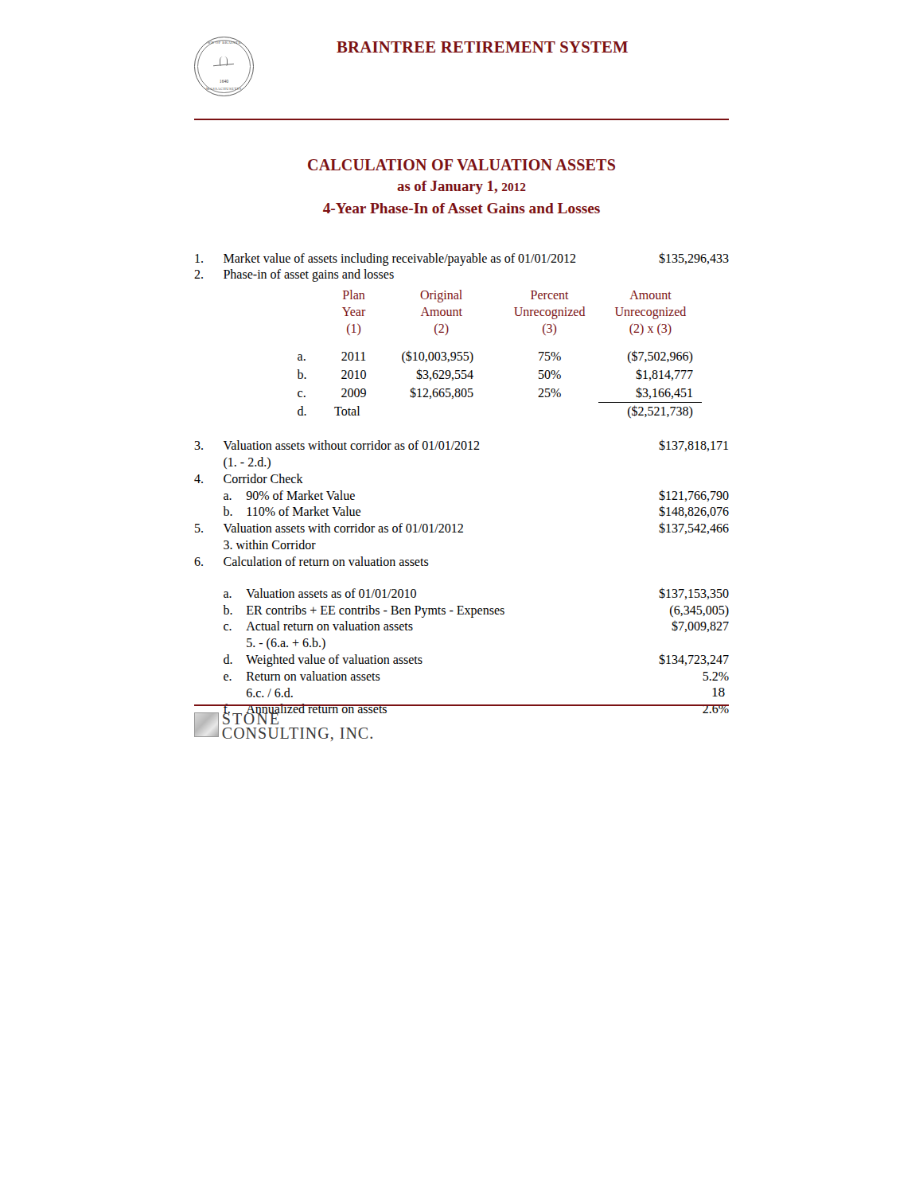TOWN OF BRAINTREE
1640
MASSACHUSETTS
BRAINTREE RETIREMENT SYSTEM
CALCULATION OF VALUATION ASSETS
as of January 1, 2012
4-Year Phase-In of Asset Gains and Losses
| 1. | Market value of assets including receivable/payable as of 01/01/2012 | $135,296,433 |
| 2. | Phase-in of asset gains and losses |
| | Plan | Original | Percent | Amount |
| --- | --- | --- | --- | --- |
| | Year | Amount | Unrecognized | Unrecognized |
| | (1) | (2) | (3) | (2) x (3) |
| a. | 2011 | ($10,003,955) | 75% | ($7,502,966) |
| b. | 2010 | $3,629,554 | 50% | $1,814,777 |
| c. | 2009 | $12,665,805 | 25% | $3,166,451 |
| d. | Total | ($2,521,738) |
| 3. | Valuation assets without corridor as of 01/01/2012 | $137,818,171 |
| | (1. - 2.d.) | |
| 4. | Corridor Check | |
| | a. 90% of Market Value | $121,766,790 |
| | b. 110% of Market Value | $148,826,076 |
| 5. | Valuation assets with corridor as of 01/01/2012 | $137,542,466 |
| | 3. within Corridor | |
| 6. | Calculation of return on valuation assets | |
| | a. Valuation assets as of 01/01/2010 | $137,153,350 |
| | b. ER contribs + EE contribs - Ben Pymts - Expenses | (6,345,005) |
| | c. Actual return on valuation assets | $7,009,827 |
| | 5. - (6.a. + 6.b.) | |
| | d. Weighted value of valuation assets | $134,723,247 |
| | e. Return on valuation assets | 5.2% |
| | 6.c. / 6.d. | |
| | f. Annualized return on assets | 2.6% |
18
STONE
CONSULTING, INC.